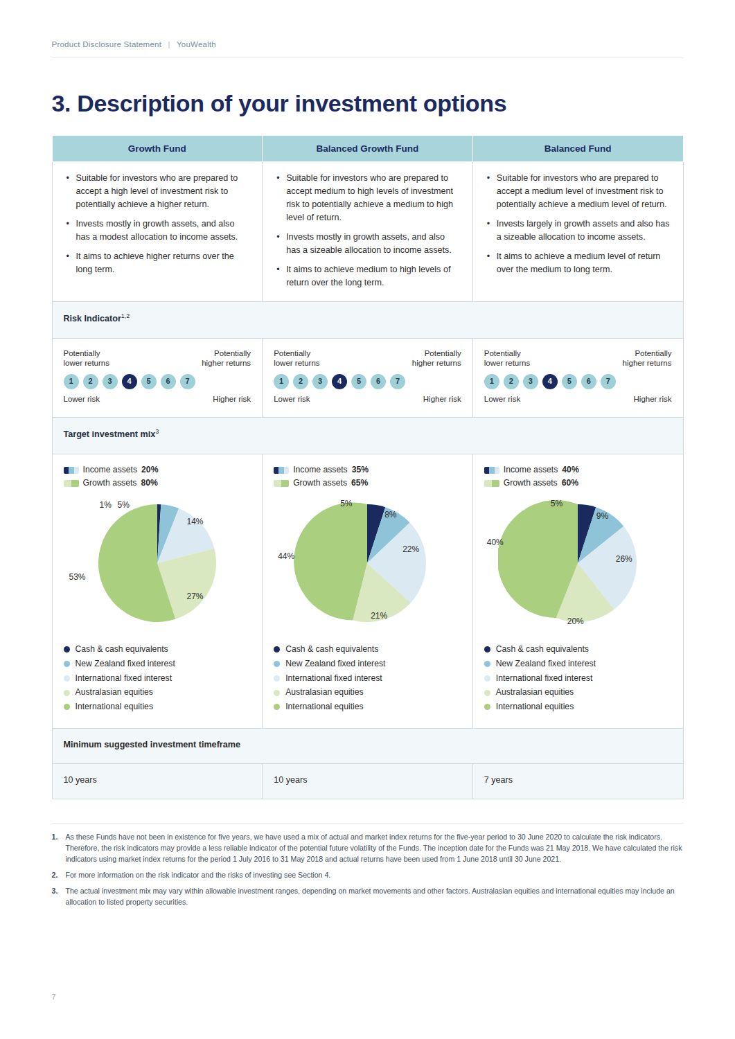Product Disclosure Statement | YouWealth
3. Description of your investment options
| Growth Fund | Balanced Growth Fund | Balanced Fund |
| --- | --- | --- |
| Suitable for investors who are prepared to accept a high level of investment risk to potentially achieve a higher return. Invests mostly in growth assets, and also has a modest allocation to income assets. It aims to achieve higher returns over the long term. | Suitable for investors who are prepared to accept medium to high levels of investment risk to potentially achieve a medium to high level of return. Invests mostly in growth assets, and also has a sizeable allocation to income assets. It aims to achieve medium to high levels of return over the long term. | Suitable for investors who are prepared to accept a medium level of investment risk to potentially achieve a medium level of return. Invests largely in growth assets and also has a sizeable allocation to income assets. It aims to achieve a medium level of return over the medium to long term. |
| Risk Indicator 1,2 |
| Potentially lower returns Potentially higher returns 1 2 3 4 5 6 7 Lower risk Higher risk | Potentially lower returns Potentially higher returns 1 2 3 4 5 6 7 Lower risk Higher risk | Potentially lower returns Potentially higher returns 1 2 3 4 5 6 7 Lower risk Higher risk |
| Target investment mix 3 |
| Income assets 20% Growth assets 80% 1% 5% 14% 27% 53% Cash & cash equivalents New Zealand fixed interest International fixed interest Australasian equities International equities | Income assets 35% Growth assets 65% 5% 8% 22% 21% 44% Cash & cash equivalents New Zealand fixed interest International fixed interest Australasian equities International equities | Income assets 40% Growth assets 60% 5% 9% 26% 20% 40% Cash & cash equivalents New Zealand fixed interest International fixed interest Australasian equities International equities |
| Minimum suggested investment timeframe |
| 10 years | 10 years | 7 years |
As these Funds have not been in existence for five years, we have used a mix of actual and market index returns for the five-year period to 30 June 2020 to calculate the risk indicators. Therefore, the risk indicators may provide a less reliable indicator of the potential future volatility of the Funds. The inception date for the Funds was 21 May 2018. We have calculated the risk indicators using market index returns for the period 1 July 2016 to 31 May 2018 and actual returns have been used from 1 June 2018 until 30 June 2021.
For more information on the risk indicator and the risks of investing see Section 4.
The actual investment mix may vary within allowable investment ranges, depending on market movements and other factors. Australasian equities and international equities may include an allocation to listed property securities.
7